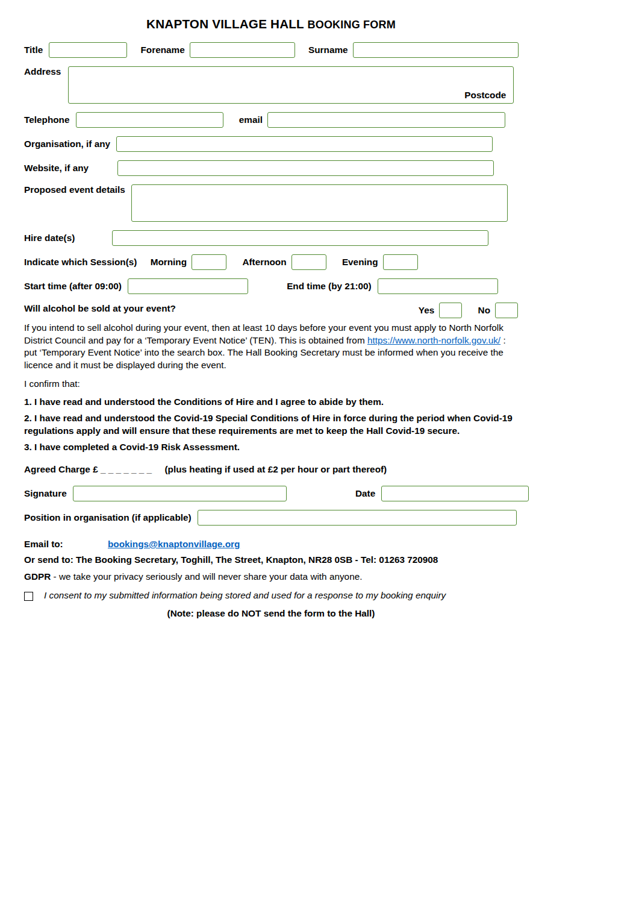KNAPTON VILLAGE HALL BOOKING FORM
Title Forename Surname
Address Postcode
Telephone email
Organisation, if any
Website, if any
Proposed event details
Hire date(s)
Indicate which Session(s) Morning Afternoon Evening
Start time (after 09:00) End time (by 21:00)
Will alcohol be sold at your event? Yes No
If you intend to sell alcohol during your event, then at least 10 days before your event you must apply to North Norfolk District Council and pay for a ‘Temporary Event Notice’ (TEN). This is obtained from https://www.north-norfolk.gov.uk/ : put ‘Temporary Event Notice’ into the search box. The Hall Booking Secretary must be informed when you receive the licence and it must be displayed during the event.
I confirm that:
1. I have read and understood the Conditions of Hire and I agree to abide by them.
2. I have read and understood the Covid-19 Special Conditions of Hire in force during the period when Covid-19 regulations apply and will ensure that these requirements are met to keep the Hall Covid-19 secure.
3. I have completed a Covid-19 Risk Assessment.
Agreed Charge £ _ _ _ _ _ _ _ (plus heating if used at £2 per hour or part thereof)
Signature Date
Position in organisation (if applicable)
Email to: bookings@knaptonvillage.org
Or send to: The Booking Secretary, Toghill, The Street, Knapton, NR28 0SB - Tel: 01263 720908
GDPR - we take your privacy seriously and will never share your data with anyone.
I consent to my submitted information being stored and used for a response to my booking enquiry
(Note: please do NOT send the form to the Hall)